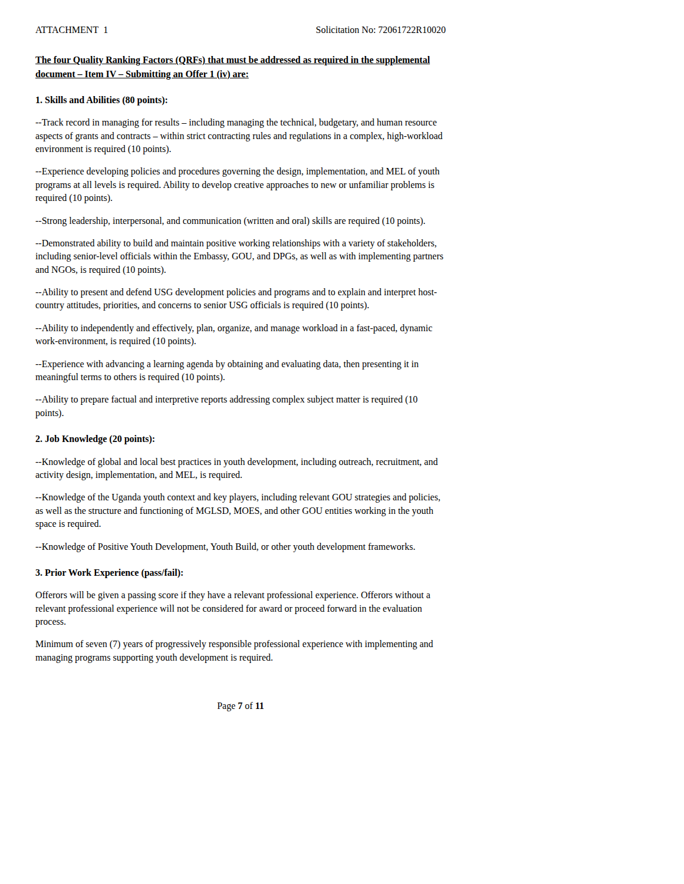ATTACHMENT 1
Solicitation No: 72061722R10020
The four Quality Ranking Factors (QRFs) that must be addressed as required in the supplemental document – Item IV – Submitting an Offer 1 (iv) are:
1. Skills and Abilities (80 points):
--Track record in managing for results – including managing the technical, budgetary, and human resource aspects of grants and contracts – within strict contracting rules and regulations in a complex, high-workload environment is required (10 points).
--Experience developing policies and procedures governing the design, implementation, and MEL of youth programs at all levels is required. Ability to develop creative approaches to new or unfamiliar problems is required (10 points).
--Strong leadership, interpersonal, and communication (written and oral) skills are required (10 points).
--Demonstrated ability to build and maintain positive working relationships with a variety of stakeholders, including senior-level officials within the Embassy, GOU, and DPGs, as well as with implementing partners and NGOs, is required (10 points).
--Ability to present and defend USG development policies and programs and to explain and interpret host-country attitudes, priorities, and concerns to senior USG officials is required (10 points).
--Ability to independently and effectively, plan, organize, and manage workload in a fast-paced, dynamic work-environment, is required (10 points).
--Experience with advancing a learning agenda by obtaining and evaluating data, then presenting it in meaningful terms to others is required (10 points).
--Ability to prepare factual and interpretive reports addressing complex subject matter is required (10 points).
2. Job Knowledge (20 points):
--Knowledge of global and local best practices in youth development, including outreach, recruitment, and activity design, implementation, and MEL, is required.
--Knowledge of the Uganda youth context and key players, including relevant GOU strategies and policies, as well as the structure and functioning of MGLSD, MOES, and other GOU entities working in the youth space is required.
--Knowledge of Positive Youth Development, Youth Build, or other youth development frameworks.
3. Prior Work Experience (pass/fail):
Offerors will be given a passing score if they have a relevant professional experience. Offerors without a relevant professional experience will not be considered for award or proceed forward in the evaluation process.
Minimum of seven (7) years of progressively responsible professional experience with implementing and managing programs supporting youth development is required.
Page 7 of 11